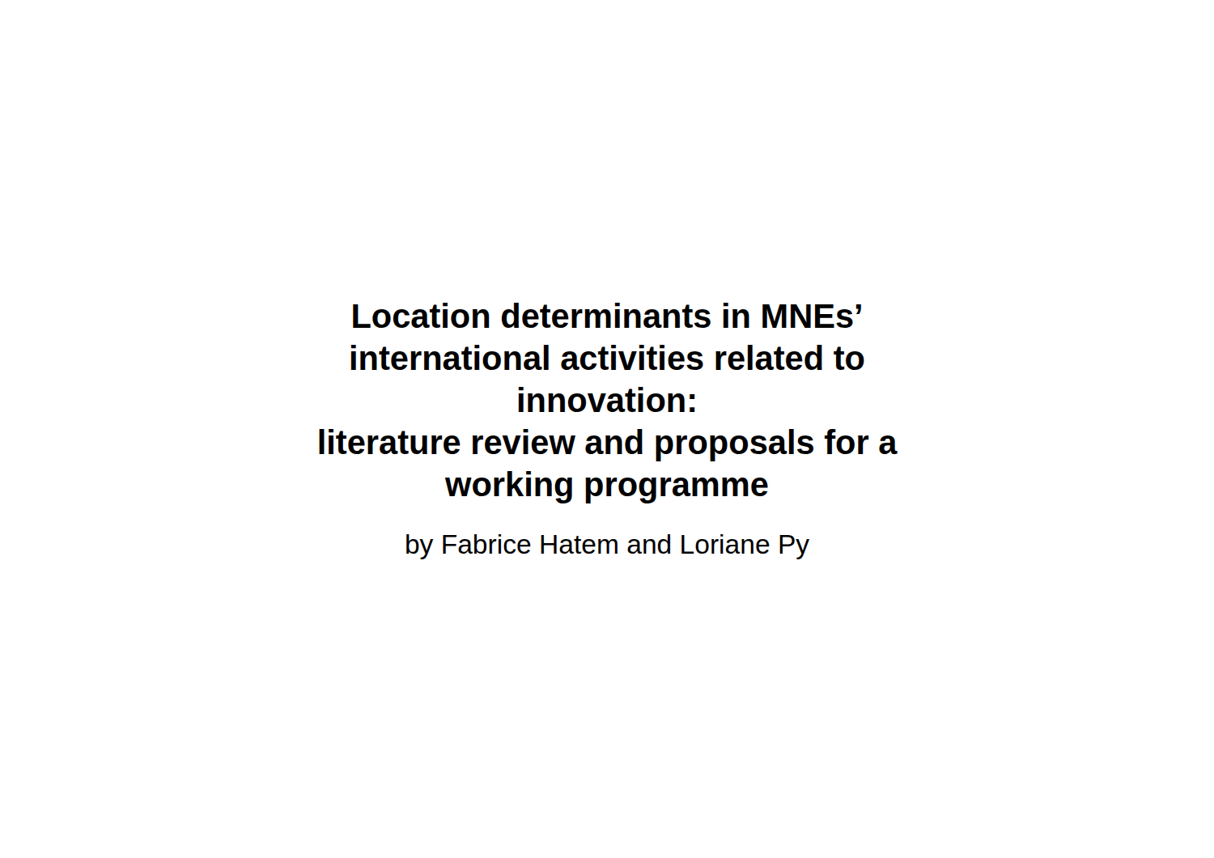Location determinants in MNEs’ international activities related to innovation:
literature review and proposals for a working programme
by Fabrice Hatem and Loriane Py